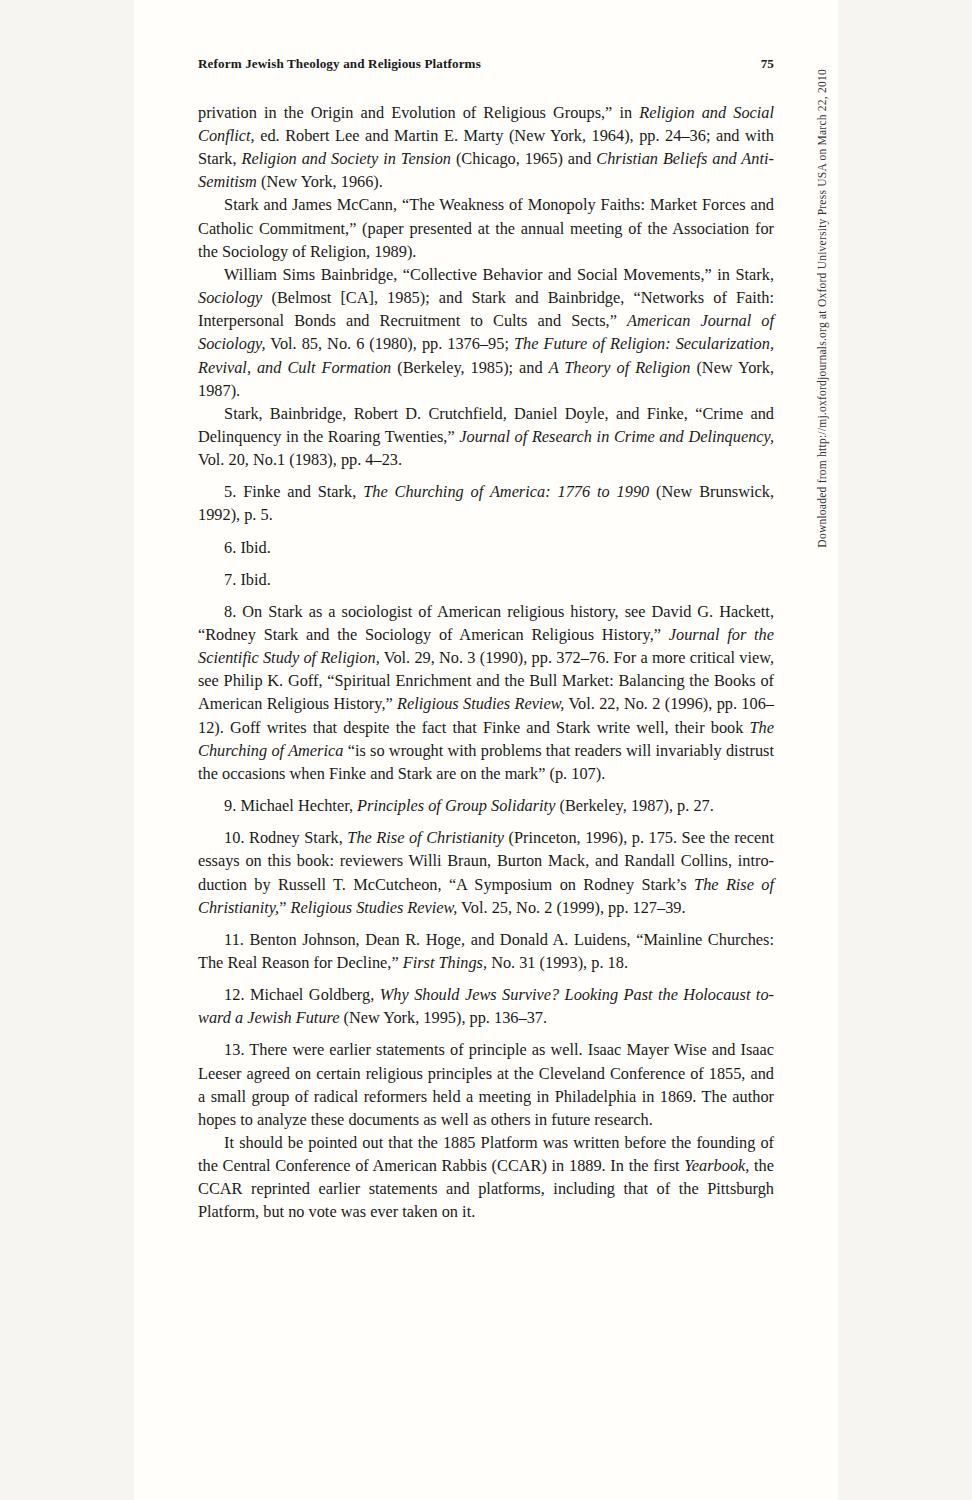Reform Jewish Theology and Religious Platforms 75
Downloaded from http://mj.oxfordjournals.org at Oxford University Press USA on March 22, 2010
privation in the Origin and Evolution of Religious Groups,” in Religion and Social Conflict, ed. Robert Lee and Martin E. Marty (New York, 1964), pp. 24–36; and with Stark, Religion and Society in Tension (Chicago, 1965) and Christian Beliefs and Anti-Semitism (New York, 1966).
Stark and James McCann, “The Weakness of Monopoly Faiths: Market Forces and Catholic Commitment,” (paper presented at the annual meeting of the Association for the Sociology of Religion, 1989).
William Sims Bainbridge, “Collective Behavior and Social Movements,” in Stark, Sociology (Belmost [CA], 1985); and Stark and Bainbridge, “Networks of Faith: Interpersonal Bonds and Recruitment to Cults and Sects,” American Journal of Sociology, Vol. 85, No. 6 (1980), pp. 1376–95; The Future of Religion: Secularization, Revival, and Cult Formation (Berkeley, 1985); and A Theory of Religion (New York, 1987).
Stark, Bainbridge, Robert D. Crutchfield, Daniel Doyle, and Finke, “Crime and Delinquency in the Roaring Twenties,” Journal of Research in Crime and Delinquency, Vol. 20, No.1 (1983), pp. 4–23.
5. Finke and Stark, The Churching of America: 1776 to 1990 (New Brunswick, 1992), p. 5.
6. Ibid.
7. Ibid.
8. On Stark as a sociologist of American religious history, see David G. Hackett, “Rodney Stark and the Sociology of American Religious History,” Journal for the Scientific Study of Religion, Vol. 29, No. 3 (1990), pp. 372–76. For a more critical view, see Philip K. Goff, “Spiritual Enrichment and the Bull Market: Balancing the Books of American Religious History,” Religious Studies Review, Vol. 22, No. 2 (1996), pp. 106–12). Goff writes that despite the fact that Finke and Stark write well, their book The Churching of America “is so wrought with problems that readers will invariably distrust the occasions when Finke and Stark are on the mark” (p. 107).
9. Michael Hechter, Principles of Group Solidarity (Berkeley, 1987), p. 27.
10. Rodney Stark, The Rise of Christianity (Princeton, 1996), p. 175. See the recent essays on this book: reviewers Willi Braun, Burton Mack, and Randall Collins, introduction by Russell T. McCutcheon, “A Symposium on Rodney Stark’s The Rise of Christianity,” Religious Studies Review, Vol. 25, No. 2 (1999), pp. 127–39.
11. Benton Johnson, Dean R. Hoge, and Donald A. Luidens, “Mainline Churches: The Real Reason for Decline,” First Things, No. 31 (1993), p. 18.
12. Michael Goldberg, Why Should Jews Survive? Looking Past the Holocaust toward a Jewish Future (New York, 1995), pp. 136–37.
13. There were earlier statements of principle as well. Isaac Mayer Wise and Isaac Leeser agreed on certain religious principles at the Cleveland Conference of 1855, and a small group of radical reformers held a meeting in Philadelphia in 1869. The author hopes to analyze these documents as well as others in future research.
It should be pointed out that the 1885 Platform was written before the founding of the Central Conference of American Rabbis (CCAR) in 1889. In the first Yearbook, the CCAR reprinted earlier statements and platforms, including that of the Pittsburgh Platform, but no vote was ever taken on it.